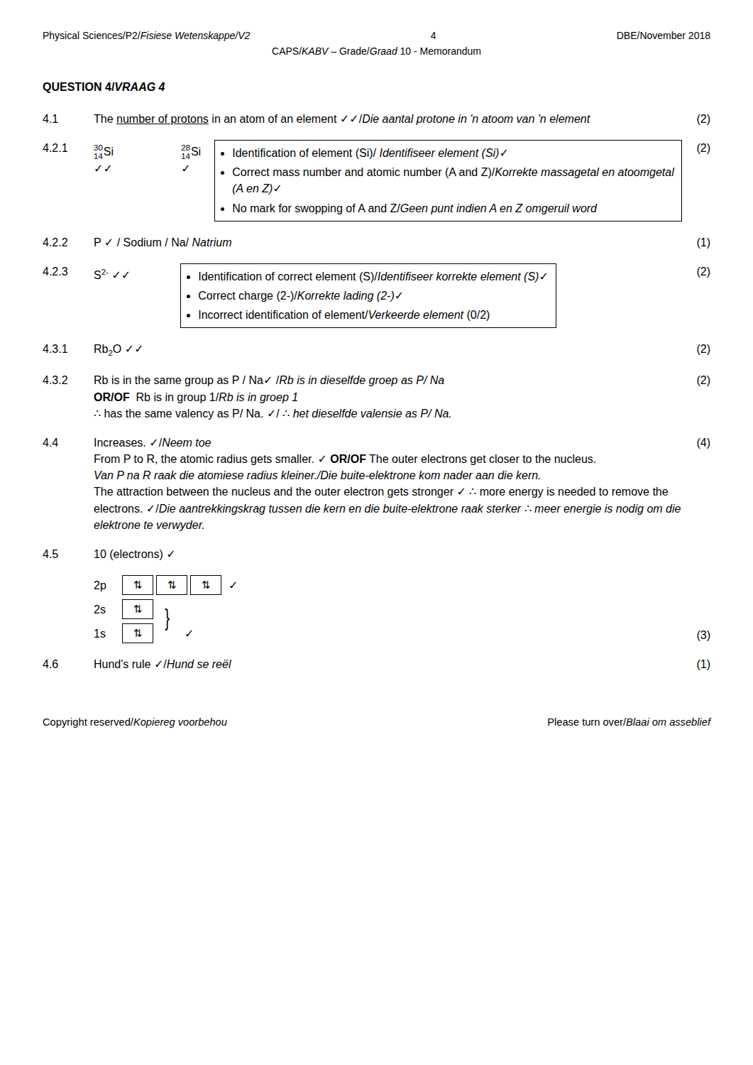Physical Sciences/P2/Fisiese Wetenskappe/V2
4
DBE/November 2018
CAPS/KABV – Grade/Graad 10 - Memorandum
QUESTION 4/VRAAG 4
4.1
The number of protons in an atom of an element ✓✓/Die aantal protone in 'n atoom van 'n element
(2)
4.2.1
30
14 Si ✓✓
28
14 Si✓
Identification of element (Si)/ Identifiseer element (Si)✓
Correct mass number and atomic number (A and Z)/Korrekte massagetal en atoomgetal (A en Z)✓
No mark for swopping of A and Z/Geen punt indien A en Z omgeruil word
(2)
4.2.2
P ✓ / Sodium / Na/ Natrium
(1)
4.2.3
S2- ✓✓
Identification of correct element (S)/Identifiseer korrekte element (S)✓
Correct charge (2-)/Korrekte lading (2-)✓
Incorrect identification of element/Verkeerde element (0/2)
(2)
4.3.1
Rb2O ✓✓
(2)
4.3.2
Rb is in the same group as P / Na✓ /Rb is in dieselfde groep as P/ Na
OR/OF Rb is in group 1/Rb is in groep 1
∴ has the same valency as P/ Na. ✓/ ∴ het dieselfde valensie as P/ Na.
(2)
4.4
Increases. ✓/Neem toe
From P to R, the atomic radius gets smaller. ✓ OR/OF The outer electrons get closer to the nucleus.
Van P na R raak die atomiese radius kleiner./Die buite-elektrone kom nader aan die kern.
The attraction between the nucleus and the outer electron gets stronger ✓ ∴ more energy is needed to remove the electrons. ✓/Die aantrekkingskrag tussen die kern en die buite-elektrone raak sterker ∴ meer energie is nodig om die elektrone te verwyder.
(4)
4.5
10 (electrons) ✓
2p
⇅
⇅
⇅
✓
2s
⇅
}
1s
⇅
✓
(3)
4.6
Hund's rule ✓/Hund se reël
(1)
Copyright reserved/Kopiereg voorbehou
Please turn over/Blaai om asseblief